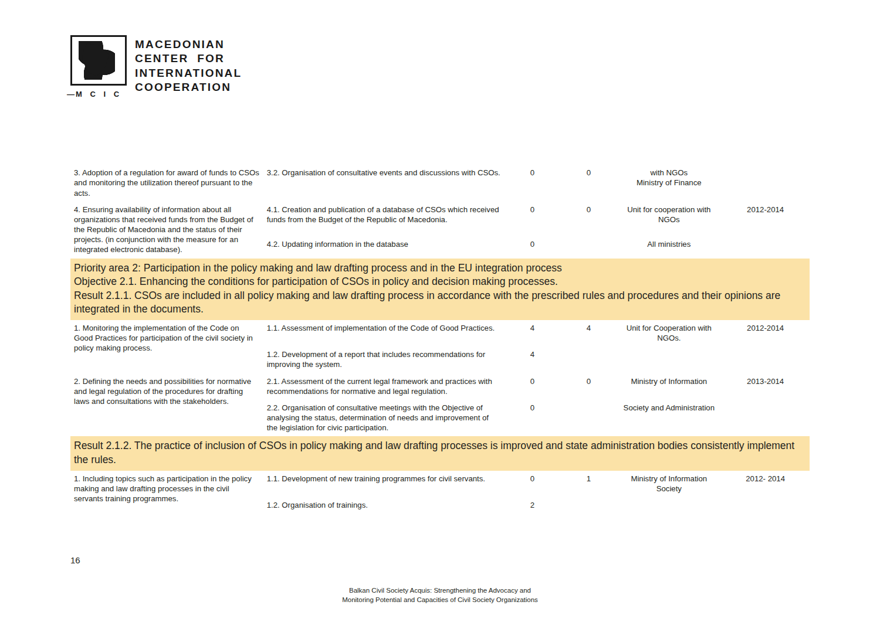M C I C
MACEDONIAN CENTER FOR INTERNATIONAL COOPERATION
| 3. Adoption of a regulation for award of funds to CSOs and monitoring the utilization thereof pursuant to the acts. | 3.2. Organisation of consultative events and discussions with CSOs. | 0 | 0 | with NGOs Ministry of Finance | |
| 4. Ensuring availability of information about all organizations that received funds from the Budget of the Republic of Macedonia and the status of their projects. (in conjunction with the measure for an integrated electronic database). | 4.1. Creation and publication of a database of CSOs which received funds from the Budget of the Republic of Macedonia. | 0 | 0 | Unit for cooperation with NGOs | 2012-2014 |
| 4.2. Updating information in the database | 0 | | All ministries | |
| Priority area 2: Participation in the policy making and law drafting process and in the EU integration process Objective 2.1. Enhancing the conditions for participation of CSOs in policy and decision making processes. Result 2.1.1. CSOs are included in all policy making and law drafting process in accordance with the prescribed rules and procedures and their opinions are integrated in the documents. |
| 1. Monitoring the implementation of the Code on Good Practices for participation of the civil society in policy making process. | 1.1. Assessment of implementation of the Code of Good Practices. | 4 | 4 | Unit for Cooperation with NGOs. | 2012-2014 |
| 1.2. Development of a report that includes recommendations for improving the system. | 4 | | | |
| 2. Defining the needs and possibilities for normative and legal regulation of the procedures for drafting laws and consultations with the stakeholders. | 2.1. Assessment of the current legal framework and practices with recommendations for normative and legal regulation. | 0 | 0 | Ministry of Information | 2013-2014 |
| 2.2. Organisation of consultative meetings with the Objective of analysing the status, determination of needs and improvement of the legislation for civic participation. | 0 | | Society and Administration | |
| Result 2.1.2. The practice of inclusion of CSOs in policy making and law drafting processes is improved and state administration bodies consistently implement the rules. |
| 1. Including topics such as participation in the policy making and law drafting processes in the civil servants training programmes. | 1.1. Development of new training programmes for civil servants. | 0 | 1 | Ministry of Information Society | 2012- 2014 |
| 1.2. Organisation of trainings. | 2 | | | |
16
Balkan Civil Society Acquis: Strengthening the Advocacy and
Monitoring Potential and Capacities of Civil Society Organizations